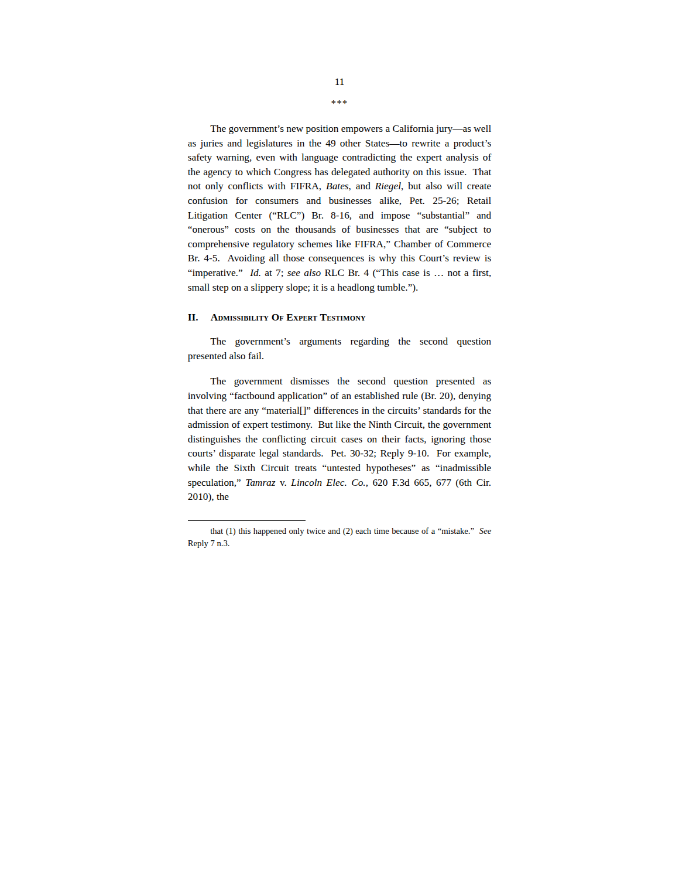11
***
The government’s new position empowers a California jury—as well as juries and legislatures in the 49 other States—to rewrite a product’s safety warning, even with language contradicting the expert analysis of the agency to which Congress has delegated authority on this issue. That not only conflicts with FIFRA, Bates, and Riegel, but also will create confusion for consumers and businesses alike, Pet. 25-26; Retail Litigation Center (“RLC”) Br. 8-16, and impose “substantial” and “onerous” costs on the thousands of businesses that are “subject to comprehensive regulatory schemes like FIFRA,” Chamber of Commerce Br. 4-5. Avoiding all those consequences is why this Court’s review is “imperative.” Id. at 7; see also RLC Br. 4 (“This case is … not a first, small step on a slippery slope; it is a headlong tumble.”).
II. Admissibility Of Expert Testimony
The government’s arguments regarding the second question presented also fail.
The government dismisses the second question presented as involving “factbound application” of an established rule (Br. 20), denying that there are any “material[]” differences in the circuits’ standards for the admission of expert testimony. But like the Ninth Circuit, the government distinguishes the conflicting circuit cases on their facts, ignoring those courts’ disparate legal standards. Pet. 30-32; Reply 9-10. For example, while the Sixth Circuit treats “untested hypotheses” as “inadmissible speculation,” Tamraz v. Lincoln Elec. Co., 620 F.3d 665, 677 (6th Cir. 2010), the
that (1) this happened only twice and (2) each time because of a “mistake.” See Reply 7 n.3.